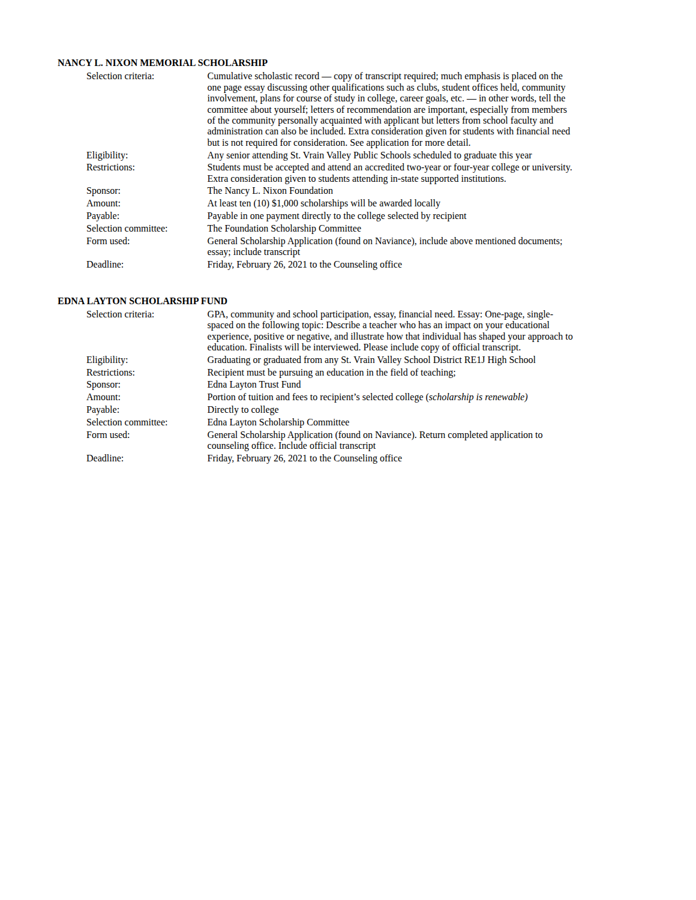Nancy L. Nixon Memorial Scholarship
| Selection criteria: | Cumulative scholastic record — copy of transcript required; much emphasis is placed on the one page essay discussing other qualifications such as clubs, student offices held, community involvement, plans for course of study in college, career goals, etc. — in other words, tell the committee about yourself; letters of recommendation are important, especially from members of the community personally acquainted with applicant but letters from school faculty and administration can also be included. Extra consideration given for students with financial need but is not required for consideration. See application for more detail. |
| Eligibility: | Any senior attending St. Vrain Valley Public Schools scheduled to graduate this year |
| Restrictions: | Students must be accepted and attend an accredited two-year or four-year college or university. Extra consideration given to students attending in-state supported institutions. |
| Sponsor: | The Nancy L. Nixon Foundation |
| Amount: | At least ten (10) $1,000 scholarships will be awarded locally |
| Payable: | Payable in one payment directly to the college selected by recipient |
| Selection committee: | The Foundation Scholarship Committee |
| Form used: | General Scholarship Application (found on Naviance), include above mentioned documents; essay; include transcript |
| Deadline: | Friday, February 26, 2021 to the Counseling office |
Edna Layton Scholarship Fund
| Selection criteria: | GPA, community and school participation, essay, financial need. Essay: One-page, single-spaced on the following topic: Describe a teacher who has an impact on your educational experience, positive or negative, and illustrate how that individual has shaped your approach to education. Finalists will be interviewed. Please include copy of official transcript. |
| Eligibility: | Graduating or graduated from any St. Vrain Valley School District RE1J High School |
| Restrictions: | Recipient must be pursuing an education in the field of teaching; |
| Sponsor: | Edna Layton Trust Fund |
| Amount: | Portion of tuition and fees to recipient’s selected college ( scholarship is renewable) |
| Payable: | Directly to college |
| Selection committee: | Edna Layton Scholarship Committee |
| Form used: | General Scholarship Application (found on Naviance). Return completed application to counseling office. Include official transcript |
| Deadline: | Friday, February 26, 2021 to the Counseling office |